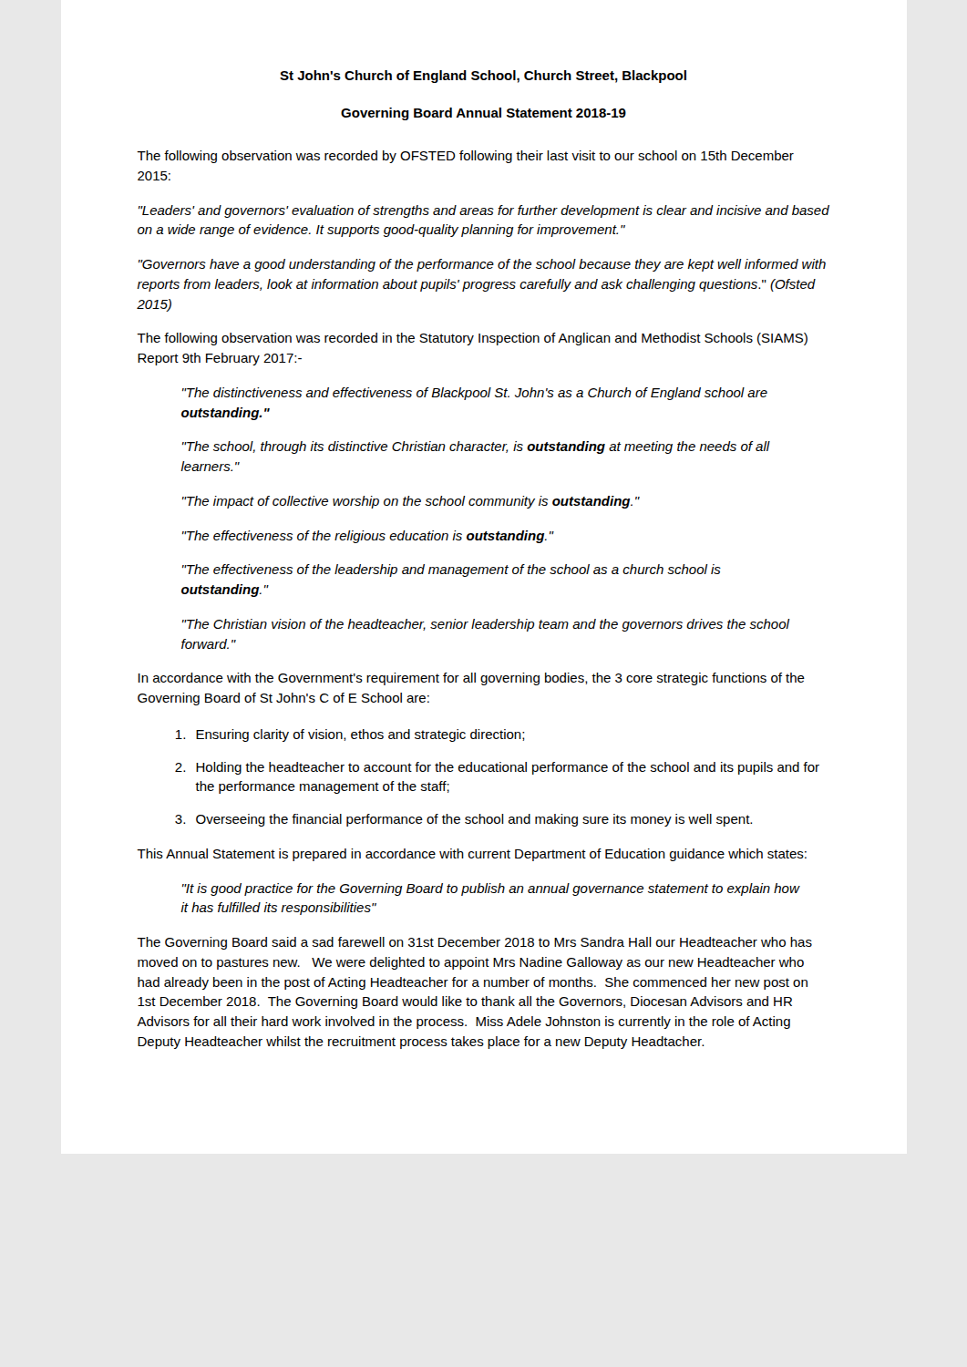St John's Church of England School, Church Street, Blackpool
Governing Board Annual Statement 2018-19
The following observation was recorded by OFSTED following their last visit to our school on 15th December 2015:
"Leaders' and governors' evaluation of strengths and areas for further development is clear and incisive and based on a wide range of evidence. It supports good-quality planning for improvement."
"Governors have a good understanding of the performance of the school because they are kept well informed with reports from leaders, look at information about pupils' progress carefully and ask challenging questions." (Ofsted 2015)
The following observation was recorded in the Statutory Inspection of Anglican and Methodist Schools (SIAMS) Report 9th February 2017:-
"The distinctiveness and effectiveness of Blackpool St. John's as a Church of England school are outstanding."
"The school, through its distinctive Christian character, is outstanding at meeting the needs of all learners."
"The impact of collective worship on the school community is outstanding."
"The effectiveness of the religious education is outstanding."
"The effectiveness of the leadership and management of the school as a church school is outstanding."
"The Christian vision of the headteacher, senior leadership team and the governors drives the school forward."
In accordance with the Government's requirement for all governing bodies, the 3 core strategic functions of the Governing Board of St John's C of E School are:
Ensuring clarity of vision, ethos and strategic direction;
Holding the headteacher to account for the educational performance of the school and its pupils and for the performance management of the staff;
Overseeing the financial performance of the school and making sure its money is well spent.
This Annual Statement is prepared in accordance with current Department of Education guidance which states:
"It is good practice for the Governing Board to publish an annual governance statement to explain how it has fulfilled its responsibilities"
The Governing Board said a sad farewell on 31st December 2018 to Mrs Sandra Hall our Headteacher who has moved on to pastures new. We were delighted to appoint Mrs Nadine Galloway as our new Headteacher who had already been in the post of Acting Headteacher for a number of months. She commenced her new post on 1st December 2018. The Governing Board would like to thank all the Governors, Diocesan Advisors and HR Advisors for all their hard work involved in the process. Miss Adele Johnston is currently in the role of Acting Deputy Headteacher whilst the recruitment process takes place for a new Deputy Headtacher.